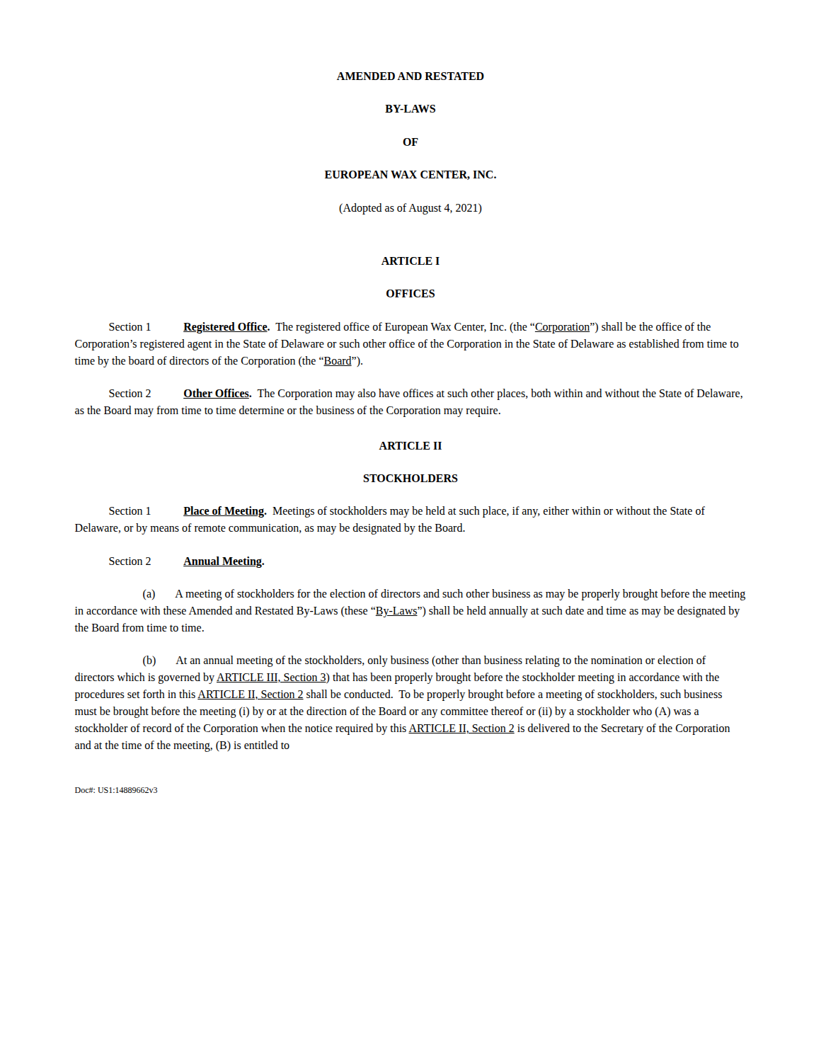AMENDED AND RESTATED
BY-LAWS
OF
EUROPEAN WAX CENTER, INC.
(Adopted as of August 4, 2021)
ARTICLE I
OFFICES
Section 1 Registered Office. The registered office of European Wax Center, Inc. (the “Corporation”) shall be the office of the Corporation’s registered agent in the State of Delaware or such other office of the Corporation in the State of Delaware as established from time to time by the board of directors of the Corporation (the “Board”).
Section 2 Other Offices. The Corporation may also have offices at such other places, both within and without the State of Delaware, as the Board may from time to time determine or the business of the Corporation may require.
ARTICLE II
STOCKHOLDERS
Section 1 Place of Meeting. Meetings of stockholders may be held at such place, if any, either within or without the State of Delaware, or by means of remote communication, as may be designated by the Board.
Section 2 Annual Meeting.
(a) A meeting of stockholders for the election of directors and such other business as may be properly brought before the meeting in accordance with these Amended and Restated By-Laws (these “By-Laws”) shall be held annually at such date and time as may be designated by the Board from time to time.
(b) At an annual meeting of the stockholders, only business (other than business relating to the nomination or election of directors which is governed by ARTICLE III, Section 3) that has been properly brought before the stockholder meeting in accordance with the procedures set forth in this ARTICLE II, Section 2 shall be conducted. To be properly brought before a meeting of stockholders, such business must be brought before the meeting (i) by or at the direction of the Board or any committee thereof or (ii) by a stockholder who (A) was a stockholder of record of the Corporation when the notice required by this ARTICLE II, Section 2 is delivered to the Secretary of the Corporation and at the time of the meeting, (B) is entitled to
Doc#: US1:14889662v3